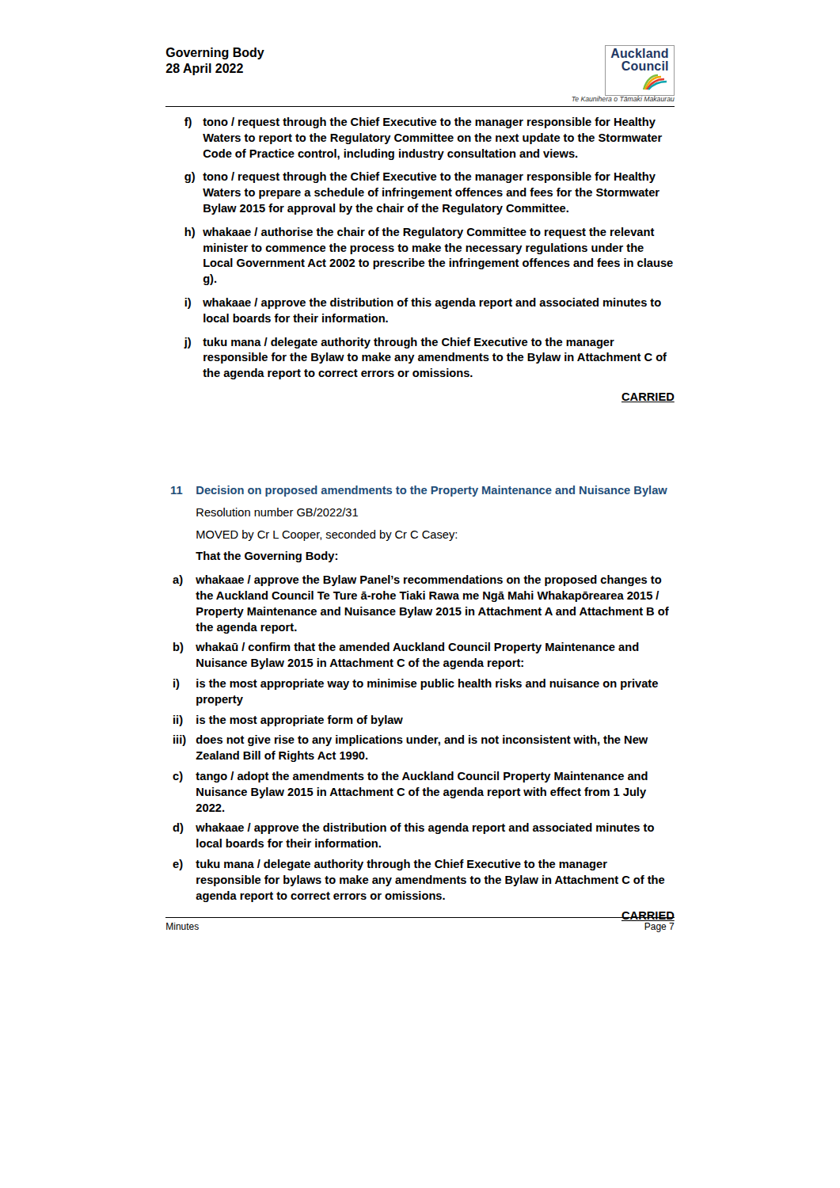Governing Body
28 April 2022
AucklandCouncil
Te Kaunihera o Tāmaki Makaurau
f) tono / request through the Chief Executive to the manager responsible for Healthy Waters to report to the Regulatory Committee on the next update to the Stormwater Code of Practice control, including industry consultation and views.
g) tono / request through the Chief Executive to the manager responsible for Healthy Waters to prepare a schedule of infringement offences and fees for the Stormwater Bylaw 2015 for approval by the chair of the Regulatory Committee.
h) whakaae / authorise the chair of the Regulatory Committee to request the relevant minister to commence the process to make the necessary regulations under the Local Government Act 2002 to prescribe the infringement offences and fees in clause g).
i) whakaae / approve the distribution of this agenda report and associated minutes to local boards for their information.
j) tuku mana / delegate authority through the Chief Executive to the manager responsible for the Bylaw to make any amendments to the Bylaw in Attachment C of the agenda report to correct errors or omissions.
CARRIED
11 Decision on proposed amendments to the Property Maintenance and Nuisance Bylaw
Resolution number GB/2022/31
MOVED by Cr L Cooper, seconded by Cr C Casey:
That the Governing Body:
a) whakaae / approve the Bylaw Panel’s recommendations on the proposed changes to the Auckland Council Te Ture ā-rohe Tiaki Rawa me Ngā Mahi Whakapōrearea 2015 / Property Maintenance and Nuisance Bylaw 2015 in Attachment A and Attachment B of the agenda report.
b) whakaū / confirm that the amended Auckland Council Property Maintenance and Nuisance Bylaw 2015 in Attachment C of the agenda report:
i) is the most appropriate way to minimise public health risks and nuisance on private property
ii) is the most appropriate form of bylaw
iii) does not give rise to any implications under, and is not inconsistent with, the New Zealand Bill of Rights Act 1990.
c) tango / adopt the amendments to the Auckland Council Property Maintenance and Nuisance Bylaw 2015 in Attachment C of the agenda report with effect from 1 July 2022.
d) whakaae / approve the distribution of this agenda report and associated minutes to local boards for their information.
e) tuku mana / delegate authority through the Chief Executive to the manager responsible for bylaws to make any amendments to the Bylaw in Attachment C of the agenda report to correct errors or omissions.
CARRIED
Minutes Page 7